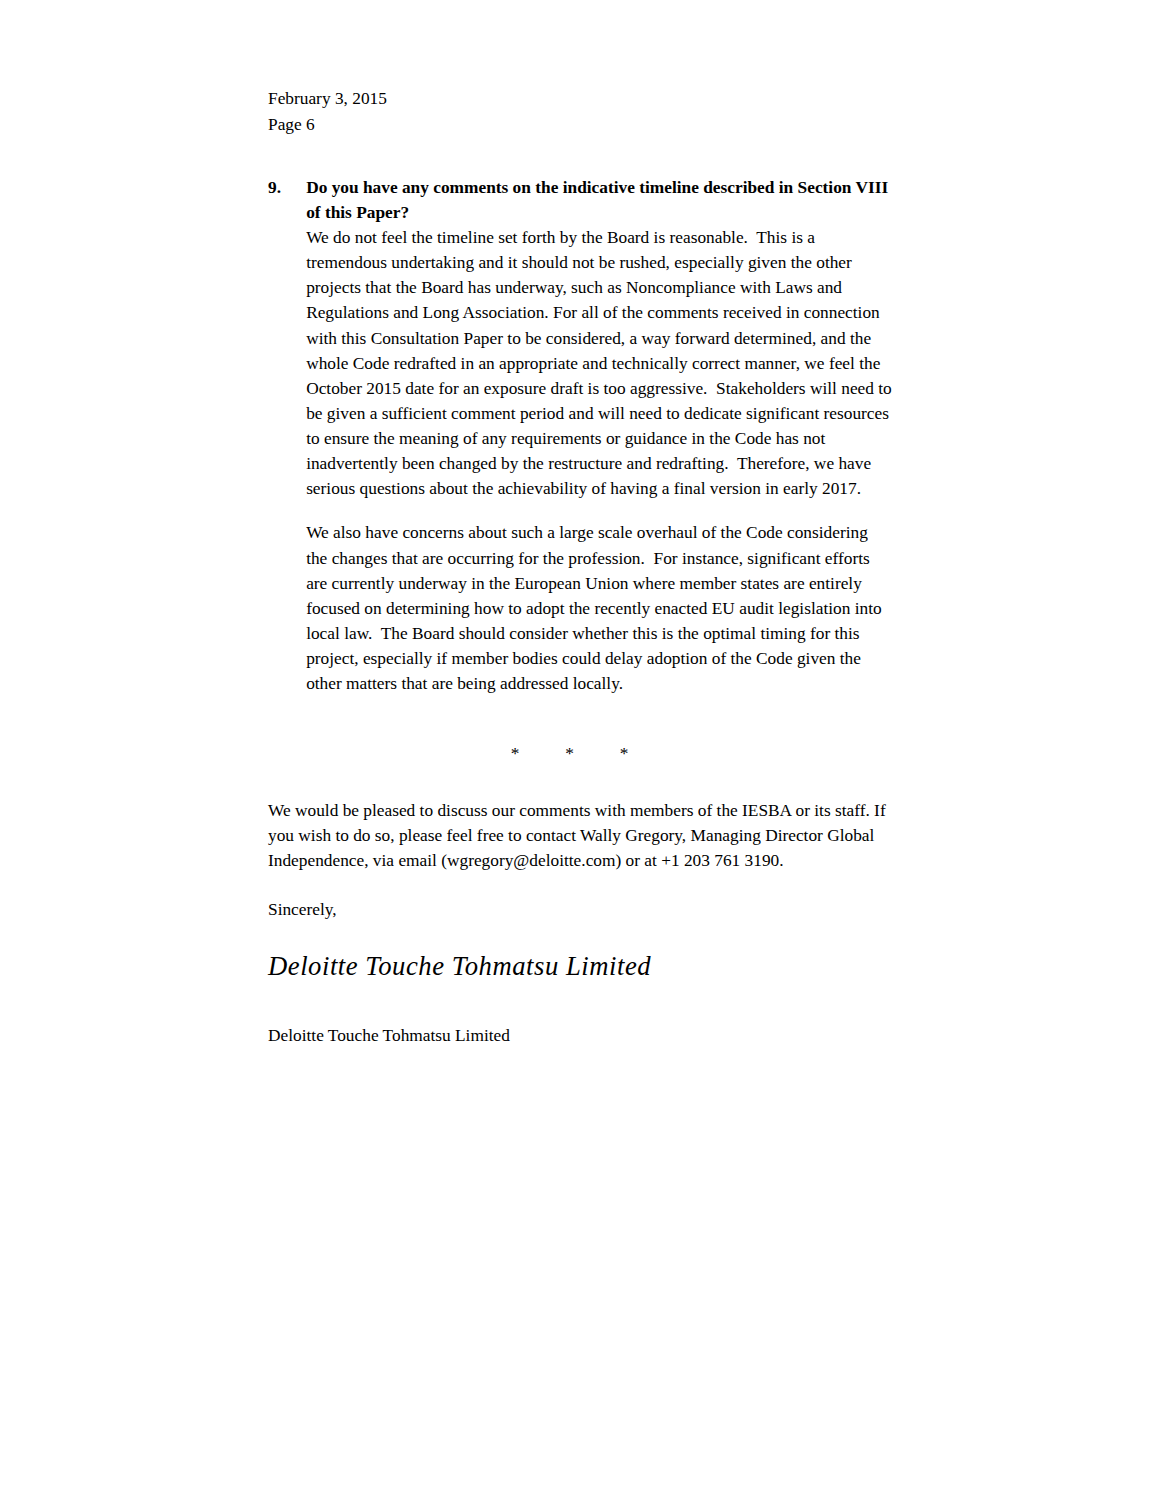February 3, 2015
Page 6
9.
Do you have any comments on the indicative timeline described in Section VIII of this Paper?
We do not feel the timeline set forth by the Board is reasonable. This is a tremendous undertaking and it should not be rushed, especially given the other projects that the Board has underway, such as Noncompliance with Laws and Regulations and Long Association. For all of the comments received in connection with this Consultation Paper to be considered, a way forward determined, and the whole Code redrafted in an appropriate and technically correct manner, we feel the October 2015 date for an exposure draft is too aggressive. Stakeholders will need to be given a sufficient comment period and will need to dedicate significant resources to ensure the meaning of any requirements or guidance in the Code has not inadvertently been changed by the restructure and redrafting. Therefore, we have serious questions about the achievability of having a final version in early 2017.
We also have concerns about such a large scale overhaul of the Code considering the changes that are occurring for the profession. For instance, significant efforts are currently underway in the European Union where member states are entirely focused on determining how to adopt the recently enacted EU audit legislation into local law. The Board should consider whether this is the optimal timing for this project, especially if member bodies could delay adoption of the Code given the other matters that are being addressed locally.
* * *
We would be pleased to discuss our comments with members of the IESBA or its staff. If you wish to do so, please feel free to contact Wally Gregory, Managing Director Global Independence, via email (wgregory@deloitte.com) or at +1 203 761 3190.
Sincerely,
Deloitte Touche Tohmatsu Limited
Deloitte Touche Tohmatsu Limited